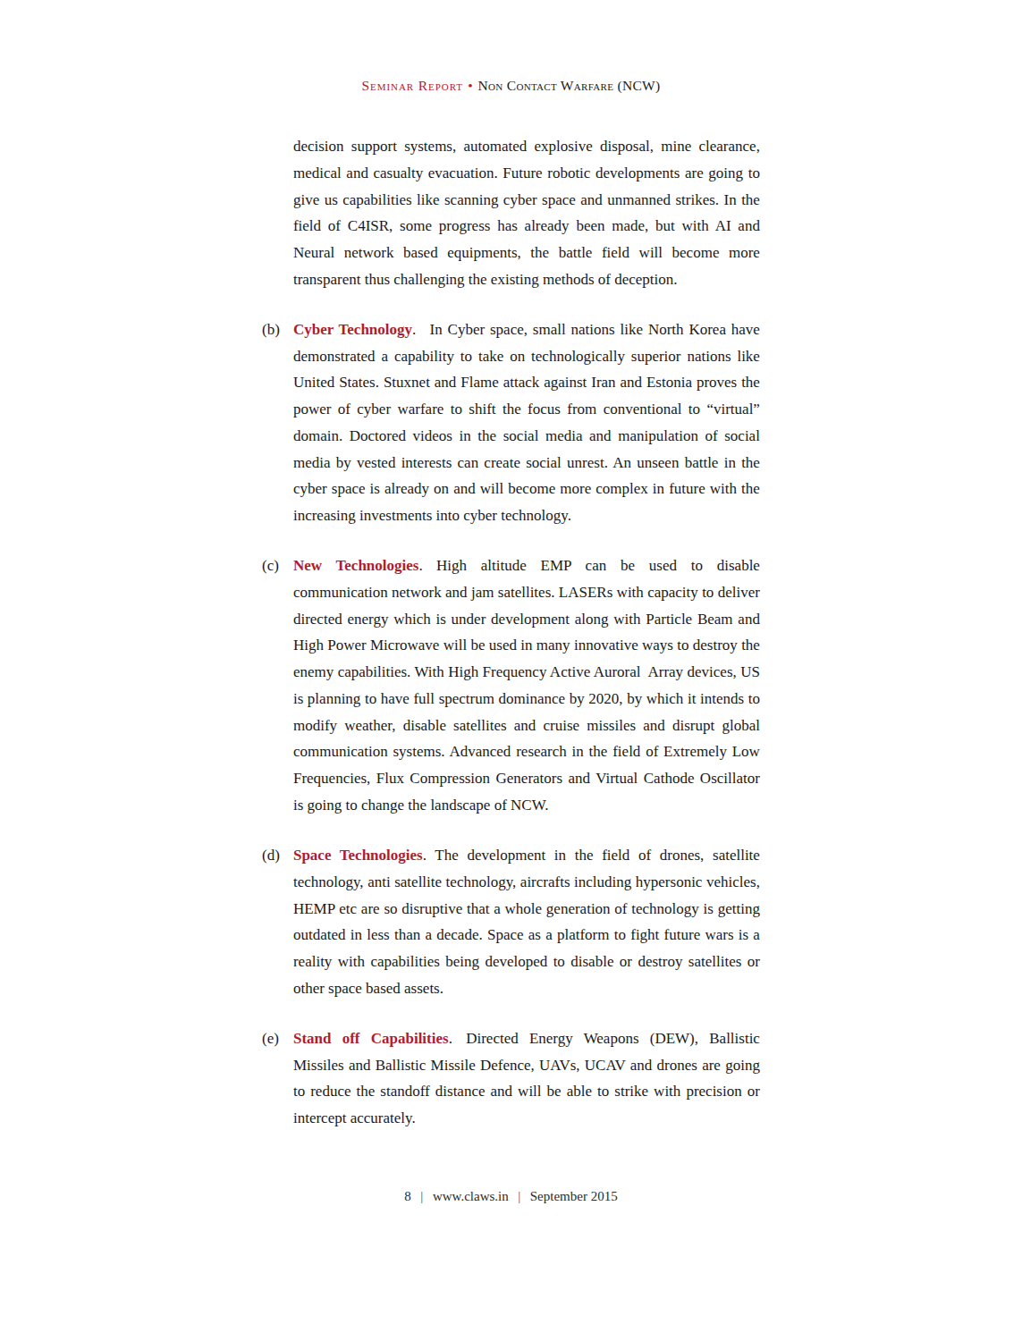Seminar Report•Non Contact Warfare (NCW)
decision support systems, automated explosive disposal, mine clearance, medical and casualty evacuation. Future robotic developments are going to give us capabilities like scanning cyber space and unmanned strikes. In the field of C4ISR, some progress has already been made, but with AI and Neural network based equipments, the battle field will become more transparent thus challenging the existing methods of deception.
(b) Cyber Technology. In Cyber space, small nations like North Korea have demonstrated a capability to take on technologically superior nations like United States. Stuxnet and Flame attack against Iran and Estonia proves the power of cyber warfare to shift the focus from conventional to “virtual” domain. Doctored videos in the social media and manipulation of social media by vested interests can create social unrest. An unseen battle in the cyber space is already on and will become more complex in future with the increasing investments into cyber technology.
(c) New Technologies. High altitude EMP can be used to disable communication network and jam satellites. LASERs with capacity to deliver directed energy which is under development along with Particle Beam and High Power Microwave will be used in many innovative ways to destroy the enemy capabilities. With High Frequency Active Auroral Array devices, US is planning to have full spectrum dominance by 2020, by which it intends to modify weather, disable satellites and cruise missiles and disrupt global communication systems. Advanced research in the field of Extremely Low Frequencies, Flux Compression Generators and Virtual Cathode Oscillator is going to change the landscape of NCW.
(d) Space Technologies. The development in the field of drones, satellite technology, anti satellite technology, aircrafts including hypersonic vehicles, HEMP etc are so disruptive that a whole generation of technology is getting outdated in less than a decade. Space as a platform to fight future wars is a reality with capabilities being developed to disable or destroy satellites or other space based assets.
(e) Stand off Capabilities. Directed Energy Weapons (DEW), Ballistic Missiles and Ballistic Missile Defence, UAVs, UCAV and drones are going to reduce the standoff distance and will be able to strike with precision or intercept accurately.
8 | www.claws.in | September 2015